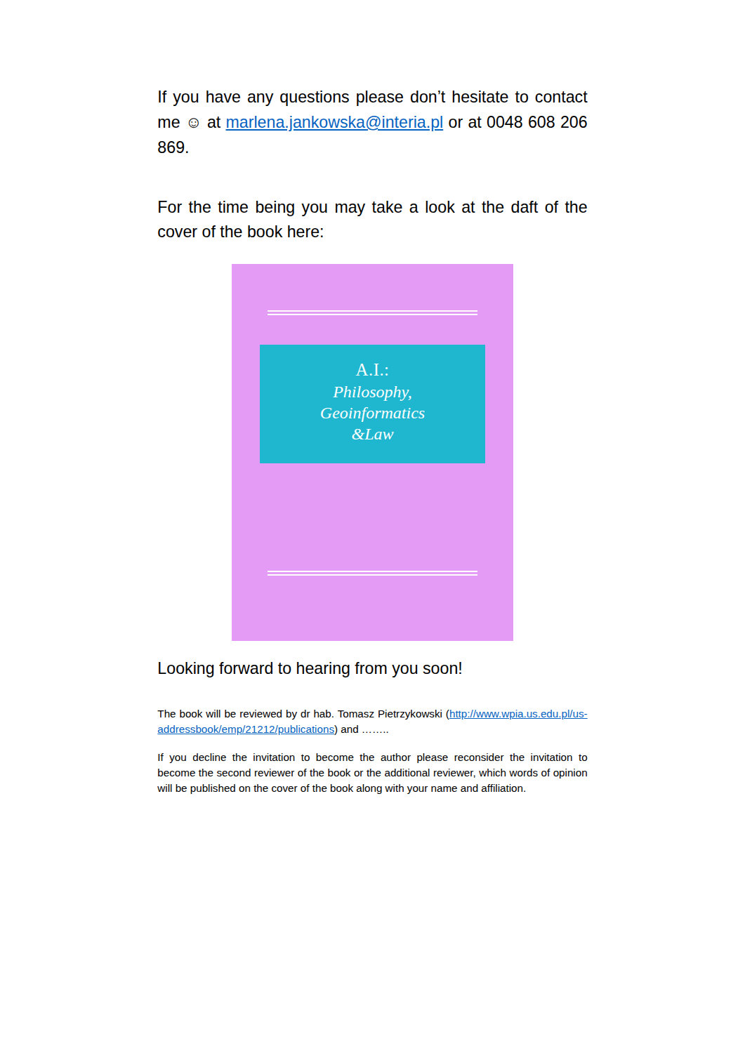If you have any questions please don’t hesitate to contact me ☺ at marlena.jankowska@interia.pl or at 0048 608 206 869.
For the time being you may take a look at the daft of the cover of the book here:
A.I.:
Philosophy,
Geoinformatics
&Law
Looking forward to hearing from you soon!
The book will be reviewed by dr hab. Tomasz Pietrzykowski (http://www.wpia.us.edu.pl/us-addressbook/emp/21212/publications) and ……..
If you decline the invitation to become the author please reconsider the invitation to become the second reviewer of the book or the additional reviewer, which words of opinion will be published on the cover of the book along with your name and affiliation.